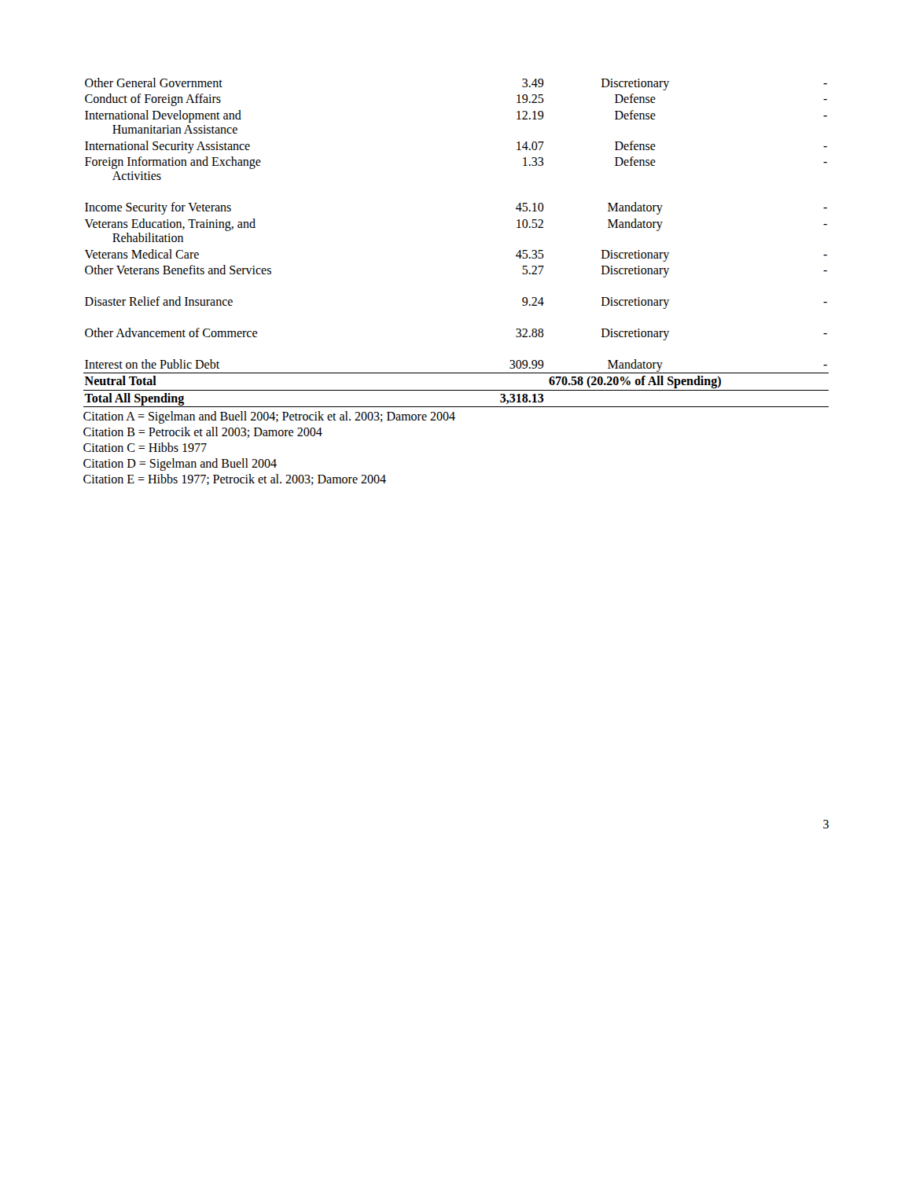| Other General Government | 3.49 | Discretionary | - |
| Conduct of Foreign Affairs | 19.25 | Defense | - |
| International Development and Humanitarian Assistance | 12.19 | Defense | - |
| International Security Assistance | 14.07 | Defense | - |
| Foreign Information and Exchange Activities | 1.33 | Defense | - |
| Income Security for Veterans | 45.10 | Mandatory | - |
| Veterans Education, Training, and Rehabilitation | 10.52 | Mandatory | - |
| Veterans Medical Care | 45.35 | Discretionary | - |
| Other Veterans Benefits and Services | 5.27 | Discretionary | - |
| Disaster Relief and Insurance | 9.24 | Discretionary | - |
| Other Advancement of Commerce | 32.88 | Discretionary | - |
| Interest on the Public Debt | 309.99 | Mandatory | - |
| Neutral Total | 670.58 (20.20% of All Spending) |
| Total All Spending | 3,318.13 | | |
Citation A = Sigelman and Buell 2004; Petrocik et al. 2003; Damore 2004
Citation B = Petrocik et all 2003; Damore 2004
Citation C = Hibbs 1977
Citation D = Sigelman and Buell 2004
Citation E = Hibbs 1977; Petrocik et al. 2003; Damore 2004
3